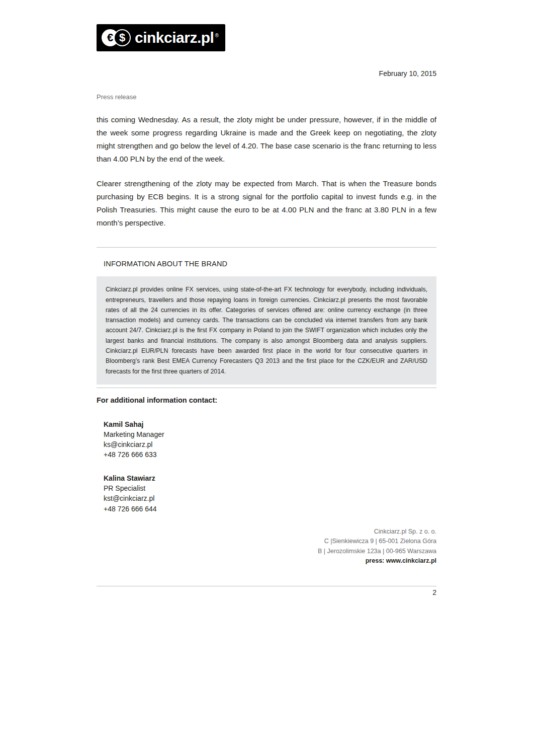€$ cinkciarz.pl®
February 10, 2015
Press release
this coming Wednesday. As a result, the zloty might be under pressure, however, if in the middle of the week some progress regarding Ukraine is made and the Greek keep on negotiating, the zloty might strengthen and go below the level of 4.20. The base case scenario is the franc returning to less than 4.00 PLN by the end of the week.
Clearer strengthening of the zloty may be expected from March. That is when the Treasure bonds purchasing by ECB begins. It is a strong signal for the portfolio capital to invest funds e.g. in the Polish Treasuries. This might cause the euro to be at 4.00 PLN and the franc at 3.80 PLN in a few month’s perspective.
INFORMATION ABOUT THE BRAND
Cinkciarz.pl provides online FX services, using state-of-the-art FX technology for everybody, including individuals, entrepreneurs, travellers and those repaying loans in foreign currencies. Cinkciarz.pl presents the most favorable rates of all the 24 currencies in its offer. Categories of services offered are: online currency exchange (in three transaction models) and currency cards. The transactions can be concluded via internet transfers from any bank account 24/7. Cinkciarz.pl is the first FX company in Poland to join the SWIFT organization which includes only the largest banks and financial institutions. The company is also amongst Bloomberg data and analysis suppliers. Cinkciarz.pl EUR/PLN forecasts have been awarded first place in the world for four consecutive quarters in Bloomberg’s rank Best EMEA Currency Forecasters Q3 2013 and the first place for the CZK/EUR and ZAR/USD forecasts for the first three quarters of 2014.
For additional information contact:
Kamil Sahaj
Marketing Manager
ks@cinkciarz.pl
+48 726 666 633
Kalina Stawiarz
PR Specialist
kst@cinkciarz.pl
+48 726 666 644
Cinkciarz.pl Sp. z o. o.
C |Sienkiewicza 9 | 65-001 Zielona Góra
B | Jerozolimskie 123a | 00-965 Warszawa
press: www.cinkciarz.pl
2